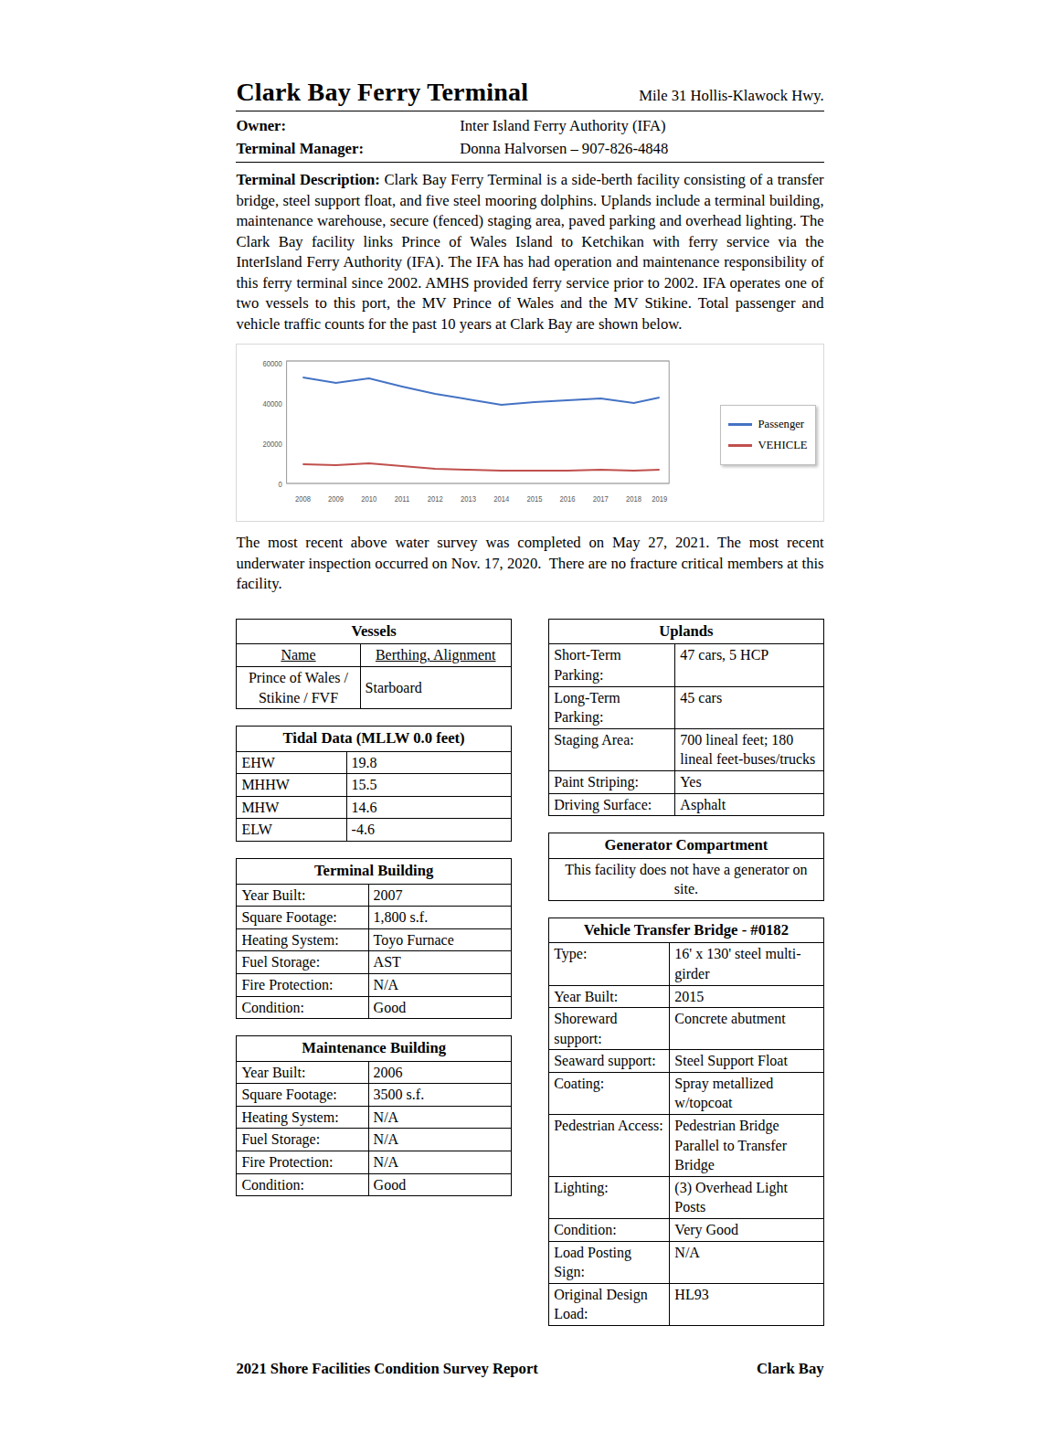Clark Bay Ferry Terminal
Mile 31 Hollis-Klawock Hwy.
| Owner: | Inter Island Ferry Authority (IFA) |
| Terminal Manager: | Donna Halvorsen – 907-826-4848 |
Terminal Description: Clark Bay Ferry Terminal is a side-berth facility consisting of a transfer bridge, steel support float, and five steel mooring dolphins. Uplands include a terminal building, maintenance warehouse, secure (fenced) staging area, paved parking and overhead lighting. The Clark Bay facility links Prince of Wales Island to Ketchikan with ferry service via the InterIsland Ferry Authority (IFA). The IFA has had operation and maintenance responsibility of this ferry terminal since 2002. AMHS provided ferry service prior to 2002. IFA operates one of two vessels to this port, the MV Prince of Wales and the MV Stikine. Total passenger and vehicle traffic counts for the past 10 years at Clark Bay are shown below.
60000 40000 20000 0 2008 2009 2010 2011 2012 2013 2014 2015 2016 2017 2018 2019
Passenger
VEHICLE
The most recent above water survey was completed on May 27, 2021. The most recent underwater inspection occurred on Nov. 17, 2020. There are no fracture critical members at this facility.
Vessels
| Name | Berthing, Alignment |
| --- | --- |
| Prince of Wales / Stikine / FVF | Starboard |
Tidal Data (MLLW 0.0 feet)
| EHW | 19.8 |
| MHHW | 15.5 |
| MHW | 14.6 |
| ELW | -4.6 |
Terminal Building
| Year Built: | 2007 |
| Square Footage: | 1,800 s.f. |
| Heating System: | Toyo Furnace |
| Fuel Storage: | AST |
| Fire Protection: | N/A |
| Condition: | Good |
Maintenance Building
| Year Built: | 2006 |
| Square Footage: | 3500 s.f. |
| Heating System: | N/A |
| Fuel Storage: | N/A |
| Fire Protection: | N/A |
| Condition: | Good |
Uplands
| Short-Term Parking: | 47 cars, 5 HCP |
| Long-Term Parking: | 45 cars |
| Staging Area: | 700 lineal feet; 180 lineal feet-buses/trucks |
| Paint Striping: | Yes |
| Driving Surface: | Asphalt |
Generator Compartment
| This facility does not have a generator on site. |
Vehicle Transfer Bridge - #0182
| Type: | 16' x 130' steel multi-girder |
| Year Built: | 2015 |
| Shoreward support: | Concrete abutment |
| Seaward support: | Steel Support Float |
| Coating: | Spray metallized w/topcoat |
| Pedestrian Access: | Pedestrian Bridge Parallel to Transfer Bridge |
| Lighting: | (3) Overhead Light Posts |
| Condition: | Very Good |
| Load Posting Sign: | N/A |
| Original Design Load: | HL93 |
2021 Shore Facilities Condition Survey Report
Clark Bay